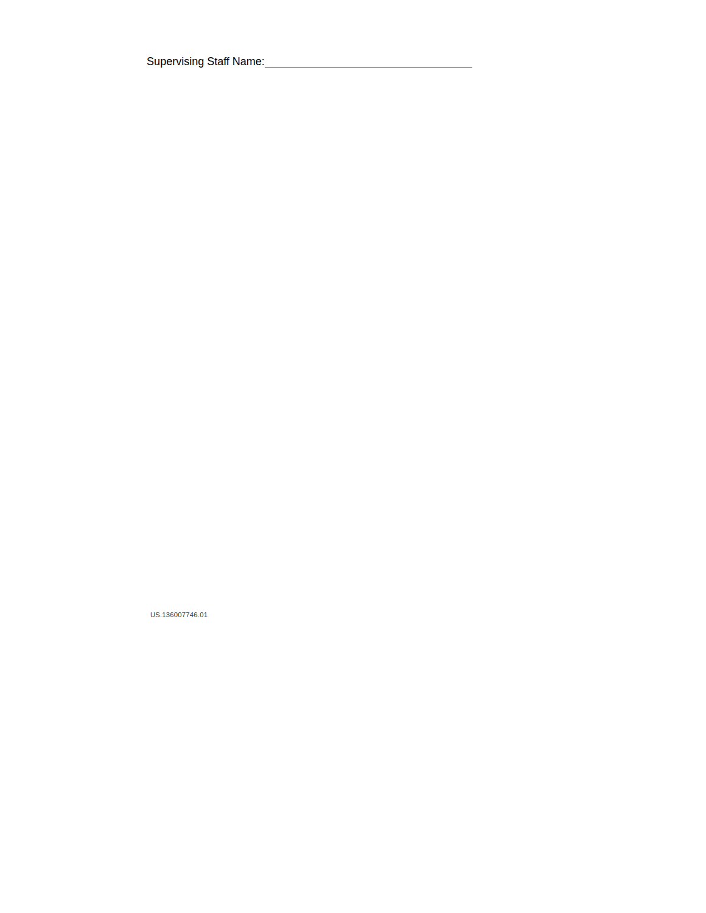Supervising Staff Name:
US.136007746.01